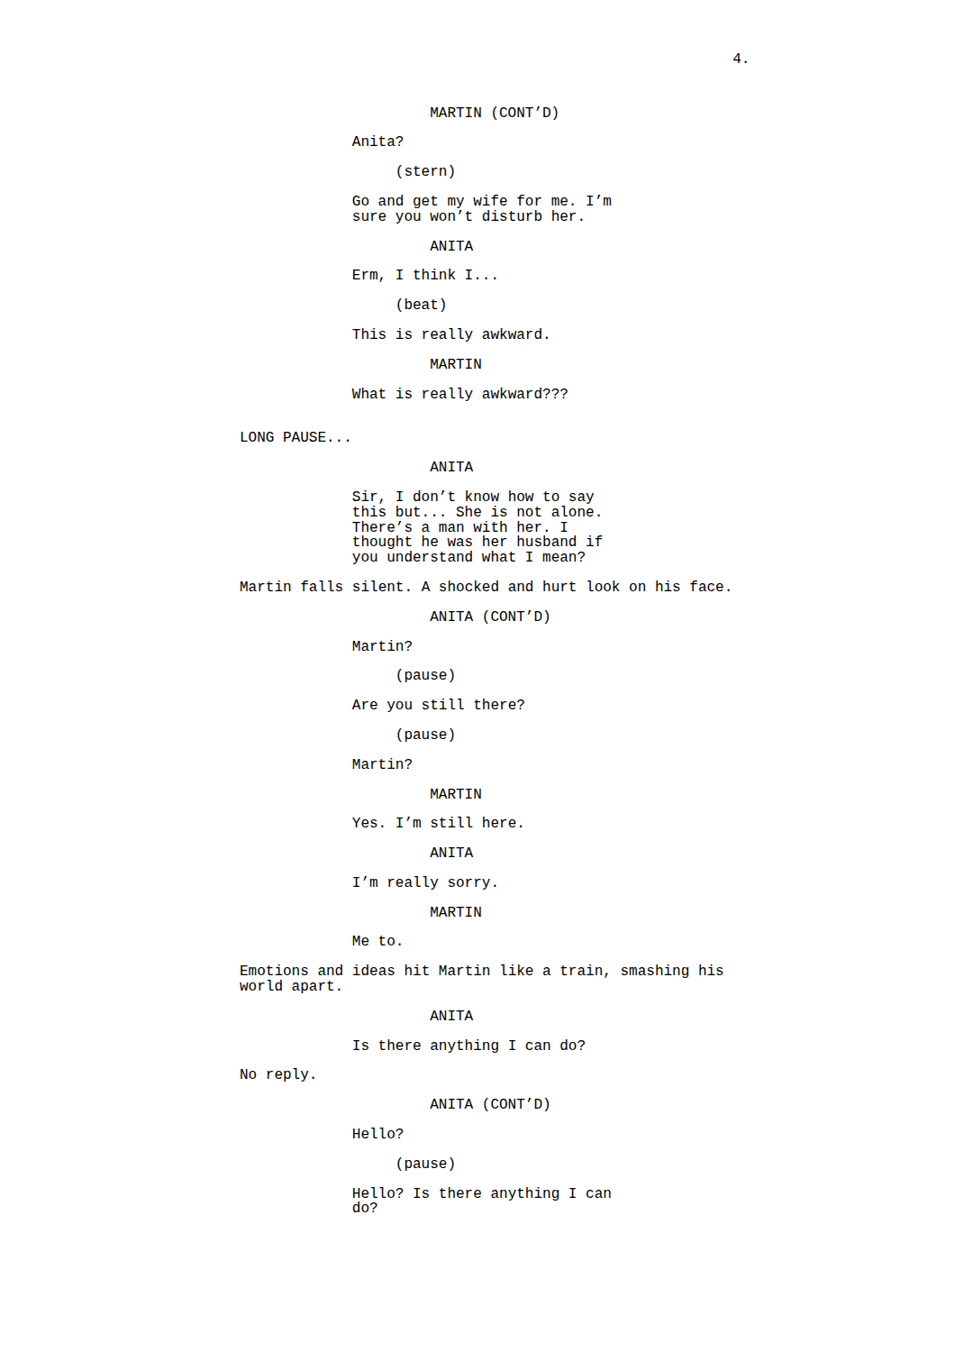4.
MARTIN (CONT’D)
Anita?
(stern)
Go and get my wife for me. I’m sure you won’t disturb her.
ANITA
Erm, I think I...
(beat)
This is really awkward.
MARTIN
What is really awkward???
LONG PAUSE...
ANITA
Sir, I don’t know how to say this but... She is not alone. There’s a man with her. I thought he was her husband if you understand what I mean?
Martin falls silent. A shocked and hurt look on his face.
ANITA (CONT’D)
Martin?
(pause)
Are you still there?
(pause)
Martin?
MARTIN
Yes. I’m still here.
ANITA
I’m really sorry.
MARTIN
Me to.
Emotions and ideas hit Martin like a train, smashing his world apart.
ANITA
Is there anything I can do?
No reply.
ANITA (CONT’D)
Hello?
(pause)
Hello? Is there anything I can do?